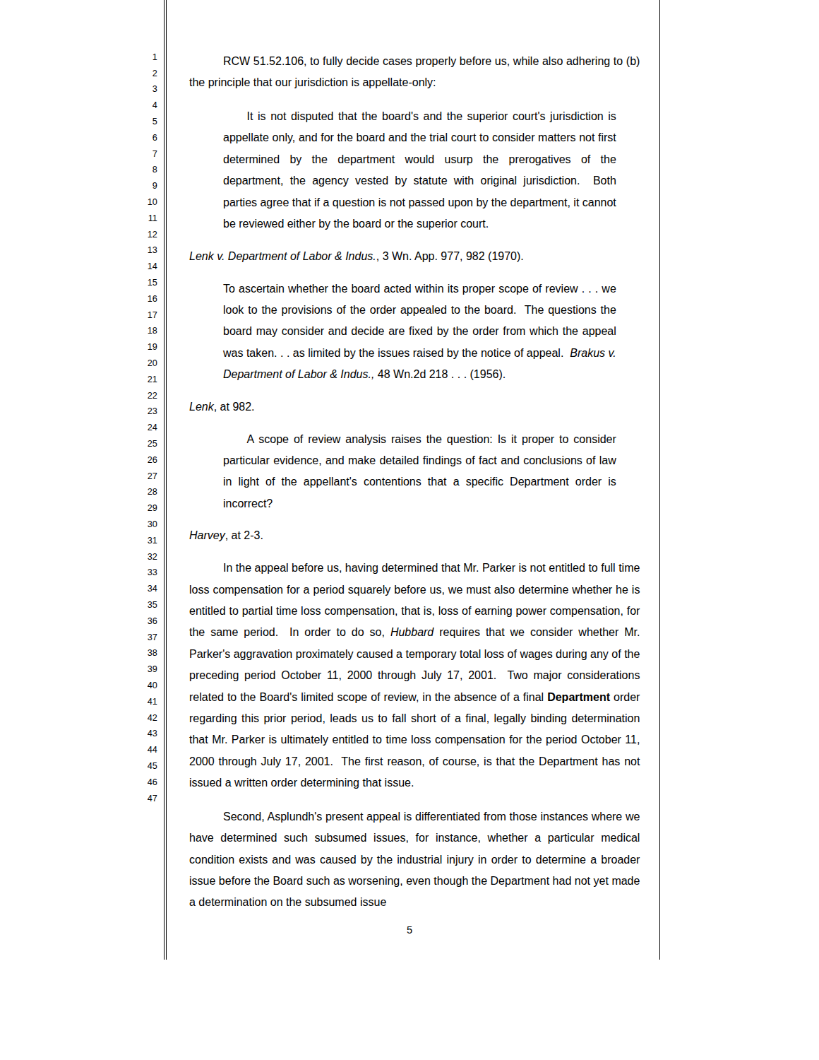1
2
3
4
5
6
7
8
9
10
11
12
13
14
15
16
17
18
19
20
21
22
23
24
25
26
27
28
29
30
31
32
33
34
35
36
37
38
39
40
41
42
43
44
45
46
47
RCW 51.52.106, to fully decide cases properly before us, while also adhering to (b) the principle that our jurisdiction is appellate-only:
It is not disputed that the board's and the superior court's jurisdiction is appellate only, and for the board and the trial court to consider matters not first determined by the department would usurp the prerogatives of the department, the agency vested by statute with original jurisdiction. Both parties agree that if a question is not passed upon by the department, it cannot be reviewed either by the board or the superior court.
Lenk v. Department of Labor & Indus., 3 Wn. App. 977, 982 (1970).
To ascertain whether the board acted within its proper scope of review . . . we look to the provisions of the order appealed to the board. The questions the board may consider and decide are fixed by the order from which the appeal was taken. . . as limited by the issues raised by the notice of appeal. Brakus v. Department of Labor & Indus., 48 Wn.2d 218 . . . (1956).
Lenk, at 982.
A scope of review analysis raises the question: Is it proper to consider particular evidence, and make detailed findings of fact and conclusions of law in light of the appellant's contentions that a specific Department order is incorrect?
Harvey, at 2-3.
In the appeal before us, having determined that Mr. Parker is not entitled to full time loss compensation for a period squarely before us, we must also determine whether he is entitled to partial time loss compensation, that is, loss of earning power compensation, for the same period. In order to do so, Hubbard requires that we consider whether Mr. Parker's aggravation proximately caused a temporary total loss of wages during any of the preceding period October 11, 2000 through July 17, 2001. Two major considerations related to the Board's limited scope of review, in the absence of a final Department order regarding this prior period, leads us to fall short of a final, legally binding determination that Mr. Parker is ultimately entitled to time loss compensation for the period October 11, 2000 through July 17, 2001. The first reason, of course, is that the Department has not issued a written order determining that issue.
Second, Asplundh's present appeal is differentiated from those instances where we have determined such subsumed issues, for instance, whether a particular medical condition exists and was caused by the industrial injury in order to determine a broader issue before the Board such as worsening, even though the Department had not yet made a determination on the subsumed issue
5